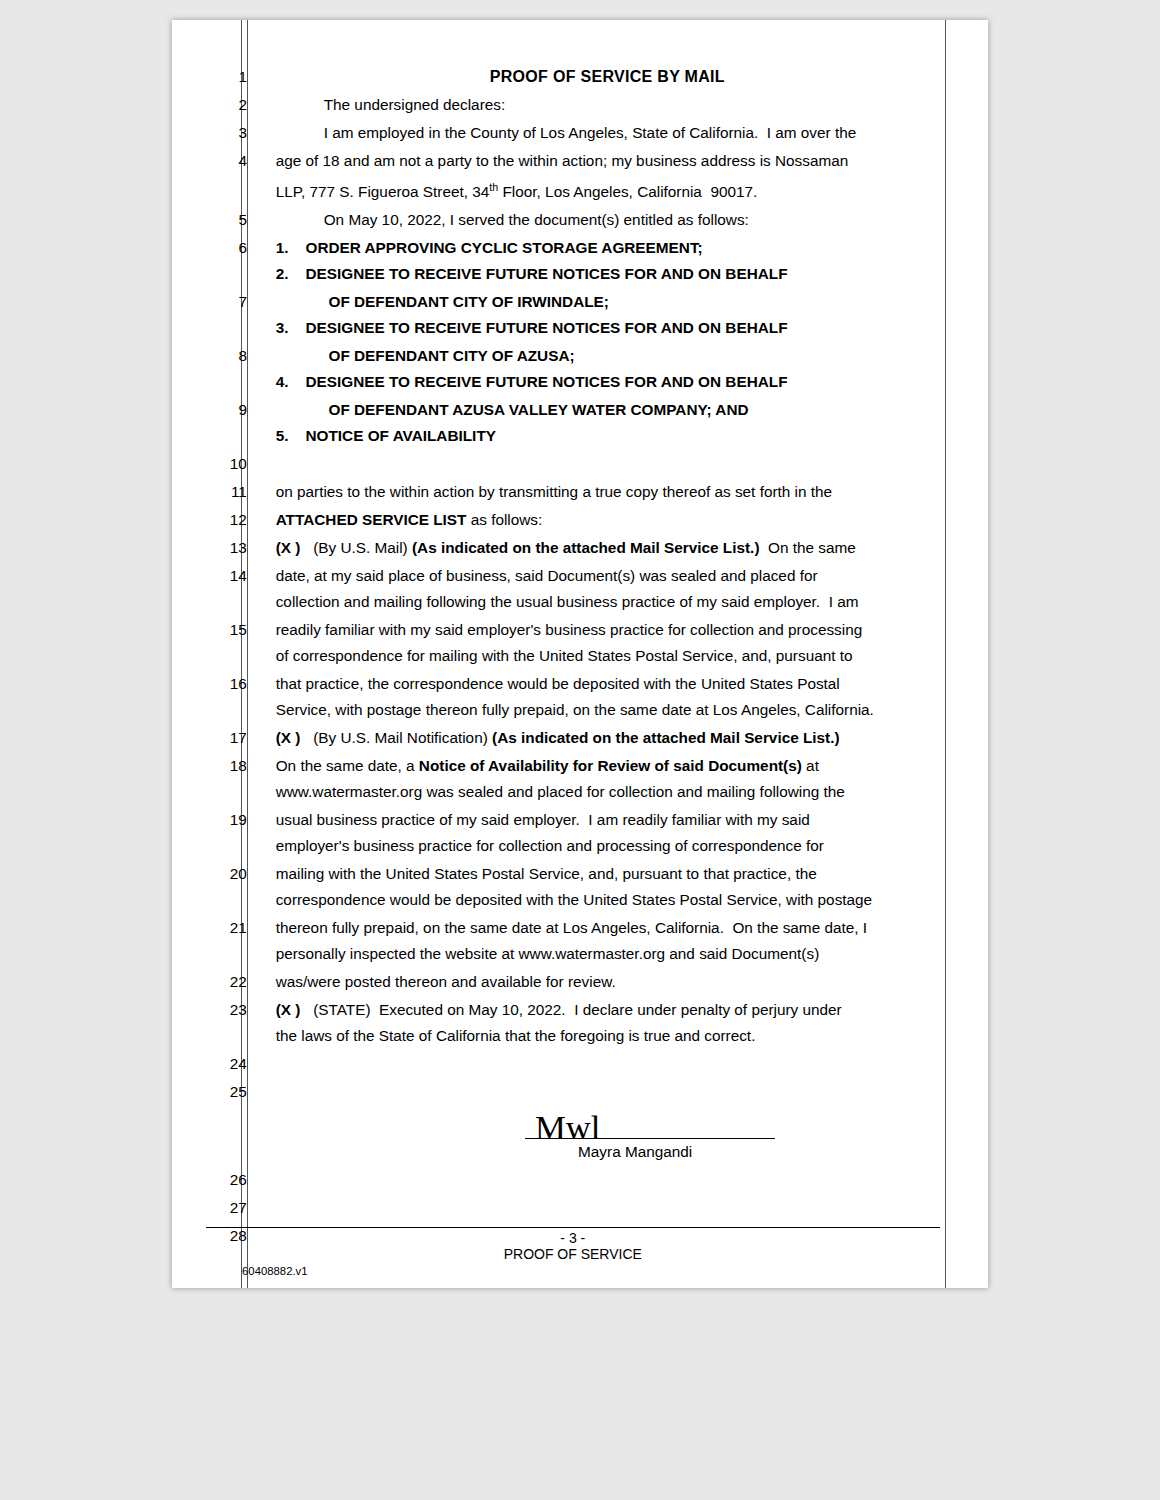| 1 | PROOF OF SERVICE BY MAIL |
| 2 | The undersigned declares: |
| 3 | I am employed in the County of Los Angeles, State of California. I am over the |
| 4 | age of 18 and am not a party to the within action; my business address is Nossaman LLP, 777 S. Figueroa Street, 34 th Floor, Los Angeles, California 90017. |
| 5 | On May 10, 2022, I served the document(s) entitled as follows: |
| 6 | 1. ORDER APPROVING CYCLIC STORAGE AGREEMENT; 2. DESIGNEE TO RECEIVE FUTURE NOTICES FOR AND ON BEHALF |
| 7 | OF DEFENDANT CITY OF IRWINDALE; 3. DESIGNEE TO RECEIVE FUTURE NOTICES FOR AND ON BEHALF |
| 8 | OF DEFENDANT CITY OF AZUSA; 4. DESIGNEE TO RECEIVE FUTURE NOTICES FOR AND ON BEHALF |
| 9 | OF DEFENDANT AZUSA VALLEY WATER COMPANY; AND 5. NOTICE OF AVAILABILITY |
| 10 | |
| 11 | on parties to the within action by transmitting a true copy thereof as set forth in the |
| 12 | ATTACHED SERVICE LIST as follows: |
| 13 | (X ) (By U.S. Mail) (As indicated on the attached Mail Service List.) On the same |
| 14 | date, at my said place of business, said Document(s) was sealed and placed for collection and mailing following the usual business practice of my said employer. I am |
| 15 | readily familiar with my said employer's business practice for collection and processing of correspondence for mailing with the United States Postal Service, and, pursuant to |
| 16 | that practice, the correspondence would be deposited with the United States Postal Service, with postage thereon fully prepaid, on the same date at Los Angeles, California. |
| 17 | (X ) (By U.S. Mail Notification) (As indicated on the attached Mail Service List.) |
| 18 | On the same date, a Notice of Availability for Review of said Document(s) at www.watermaster.org was sealed and placed for collection and mailing following the |
| 19 | usual business practice of my said employer. I am readily familiar with my said employer's business practice for collection and processing of correspondence for |
| 20 | mailing with the United States Postal Service, and, pursuant to that practice, the correspondence would be deposited with the United States Postal Service, with postage |
| 21 | thereon fully prepaid, on the same date at Los Angeles, California. On the same date, I personally inspected the website at www.watermaster.org and said Document(s) |
| 22 | was/were posted thereon and available for review. |
| 23 | (X ) (STATE) Executed on May 10, 2022. I declare under penalty of perjury under the laws of the State of California that the foregoing is true and correct. |
| 24 | |
| 25 | Mwl Mayra Mangandi |
| 26 | |
| 27 | |
| 28 | |
- 3 -
PROOF OF SERVICE
60408882.v1